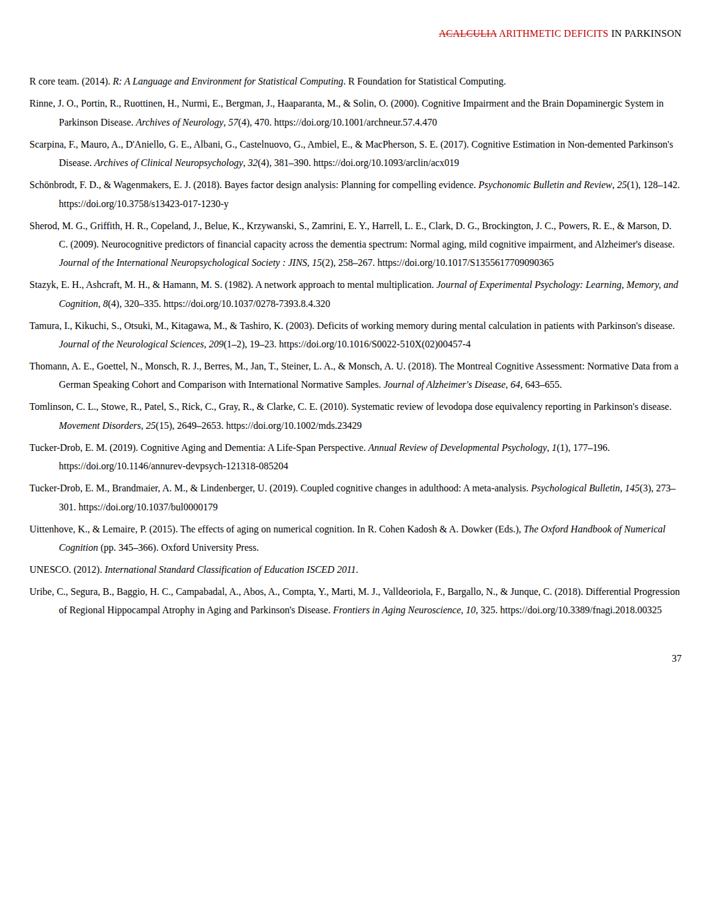ACALCULIA ARITHMETIC DEFICITS IN PARKINSON
R core team. (2014). R: A Language and Environment for Statistical Computing. R Foundation for Statistical Computing.
Rinne, J. O., Portin, R., Ruottinen, H., Nurmi, E., Bergman, J., Haaparanta, M., & Solin, O. (2000). Cognitive Impairment and the Brain Dopaminergic System in Parkinson Disease. Archives of Neurology, 57(4), 470. https://doi.org/10.1001/archneur.57.4.470
Scarpina, F., Mauro, A., D'Aniello, G. E., Albani, G., Castelnuovo, G., Ambiel, E., & MacPherson, S. E. (2017). Cognitive Estimation in Non-demented Parkinson's Disease. Archives of Clinical Neuropsychology, 32(4), 381–390. https://doi.org/10.1093/arclin/acx019
Schönbrodt, F. D., & Wagenmakers, E. J. (2018). Bayes factor design analysis: Planning for compelling evidence. Psychonomic Bulletin and Review, 25(1), 128–142. https://doi.org/10.3758/s13423-017-1230-y
Sherod, M. G., Griffith, H. R., Copeland, J., Belue, K., Krzywanski, S., Zamrini, E. Y., Harrell, L. E., Clark, D. G., Brockington, J. C., Powers, R. E., & Marson, D. C. (2009). Neurocognitive predictors of financial capacity across the dementia spectrum: Normal aging, mild cognitive impairment, and Alzheimer's disease. Journal of the International Neuropsychological Society : JINS, 15(2), 258–267. https://doi.org/10.1017/S1355617709090365
Stazyk, E. H., Ashcraft, M. H., & Hamann, M. S. (1982). A network approach to mental multiplication. Journal of Experimental Psychology: Learning, Memory, and Cognition, 8(4), 320–335. https://doi.org/10.1037/0278-7393.8.4.320
Tamura, I., Kikuchi, S., Otsuki, M., Kitagawa, M., & Tashiro, K. (2003). Deficits of working memory during mental calculation in patients with Parkinson's disease. Journal of the Neurological Sciences, 209(1–2), 19–23. https://doi.org/10.1016/S0022-510X(02)00457-4
Thomann, A. E., Goettel, N., Monsch, R. J., Berres, M., Jan, T., Steiner, L. A., & Monsch, A. U. (2018). The Montreal Cognitive Assessment: Normative Data from a German Speaking Cohort and Comparison with International Normative Samples. Journal of Alzheimer's Disease, 64, 643–655.
Tomlinson, C. L., Stowe, R., Patel, S., Rick, C., Gray, R., & Clarke, C. E. (2010). Systematic review of levodopa dose equivalency reporting in Parkinson's disease. Movement Disorders, 25(15), 2649–2653. https://doi.org/10.1002/mds.23429
Tucker-Drob, E. M. (2019). Cognitive Aging and Dementia: A Life-Span Perspective. Annual Review of Developmental Psychology, 1(1), 177–196. https://doi.org/10.1146/annurev-devpsych-121318-085204
Tucker-Drob, E. M., Brandmaier, A. M., & Lindenberger, U. (2019). Coupled cognitive changes in adulthood: A meta-analysis. Psychological Bulletin, 145(3), 273–301. https://doi.org/10.1037/bul0000179
Uittenhove, K., & Lemaire, P. (2015). The effects of aging on numerical cognition. In R. Cohen Kadosh & A. Dowker (Eds.), The Oxford Handbook of Numerical Cognition (pp. 345–366). Oxford University Press.
UNESCO. (2012). International Standard Classification of Education ISCED 2011.
Uribe, C., Segura, B., Baggio, H. C., Campabadal, A., Abos, A., Compta, Y., Marti, M. J., Valldeoriola, F., Bargallo, N., & Junque, C. (2018). Differential Progression of Regional Hippocampal Atrophy in Aging and Parkinson's Disease. Frontiers in Aging Neuroscience, 10, 325. https://doi.org/10.3389/fnagi.2018.00325
37